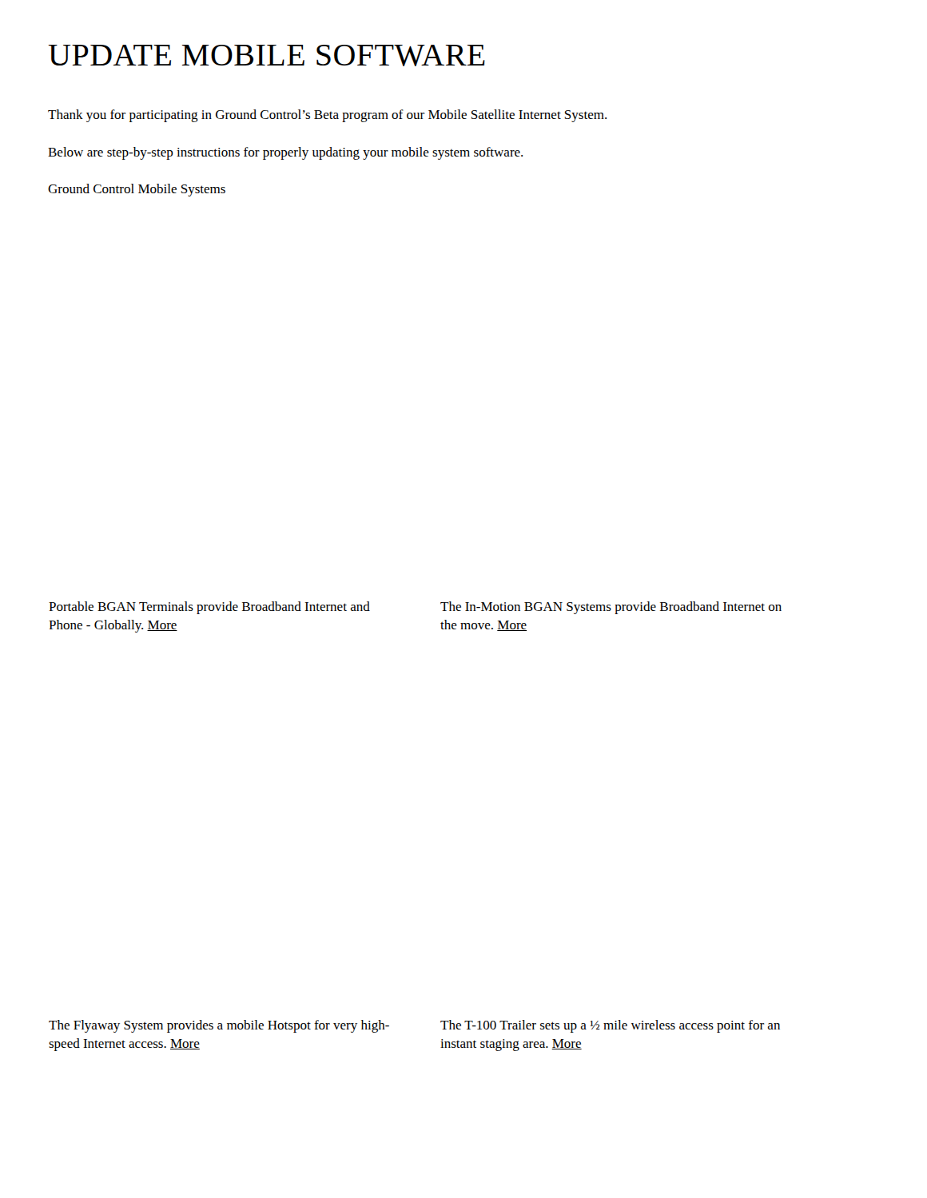UPDATE MOBILE SOFTWARE
Thank you for participating in Ground Control’s Beta program of our Mobile Satellite Internet System.
Below are step-by-step instructions for properly updating your mobile system software.
Ground Control Mobile Systems
| Portable BGAN Terminals provide Broadband Internet and Phone - Globally. More | The In-Motion BGAN Systems provide Broadband Internet on the move. More |
| The Flyaway System provides a mobile Hotspot for very high-speed Internet access. More | The T-100 Trailer sets up a ½ mile wireless access point for an instant staging area. More |